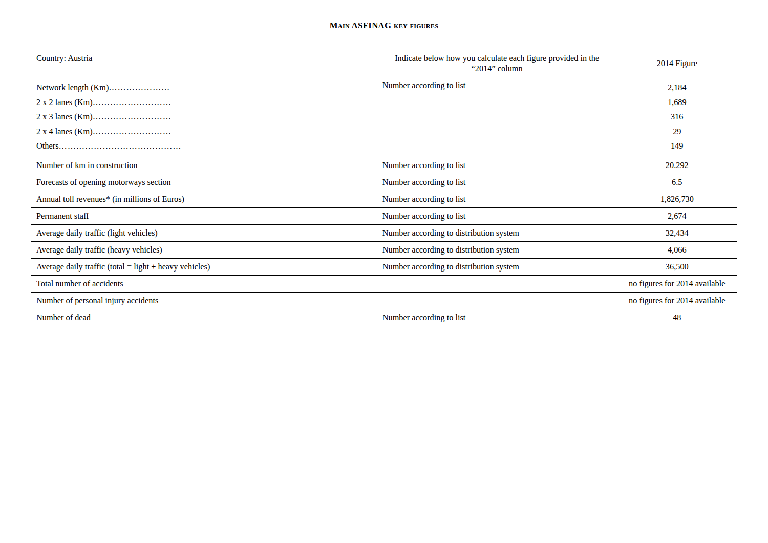Main ASFINAG key figures
| Country: Austria | Indicate below how you calculate each figure provided in the “2014” column | 2014 Figure |
| Network length (Km) ………………… 2 x 2 lanes (Km) ……………………… 2 x 3 lanes (Km) ……………………… 2 x 4 lanes (Km) ……………………… Others …………………………………… | Number according to list | 2,184 1,689 316 29 149 |
| Number of km in construction | Number according to list | 20.292 |
| Forecasts of opening motorways section | Number according to list | 6.5 |
| Annual toll revenues* (in millions of Euros) | Number according to list | 1,826,730 |
| Permanent staff | Number according to list | 2,674 |
| Average daily traffic (light vehicles) | Number according to distribution system | 32,434 |
| Average daily traffic (heavy vehicles) | Number according to distribution system | 4,066 |
| Average daily traffic (total = light + heavy vehicles) | Number according to distribution system | 36,500 |
| Total number of accidents | | no figures for 2014 available |
| Number of personal injury accidents | | no figures for 2014 available |
| Number of dead | Number according to list | 48 |